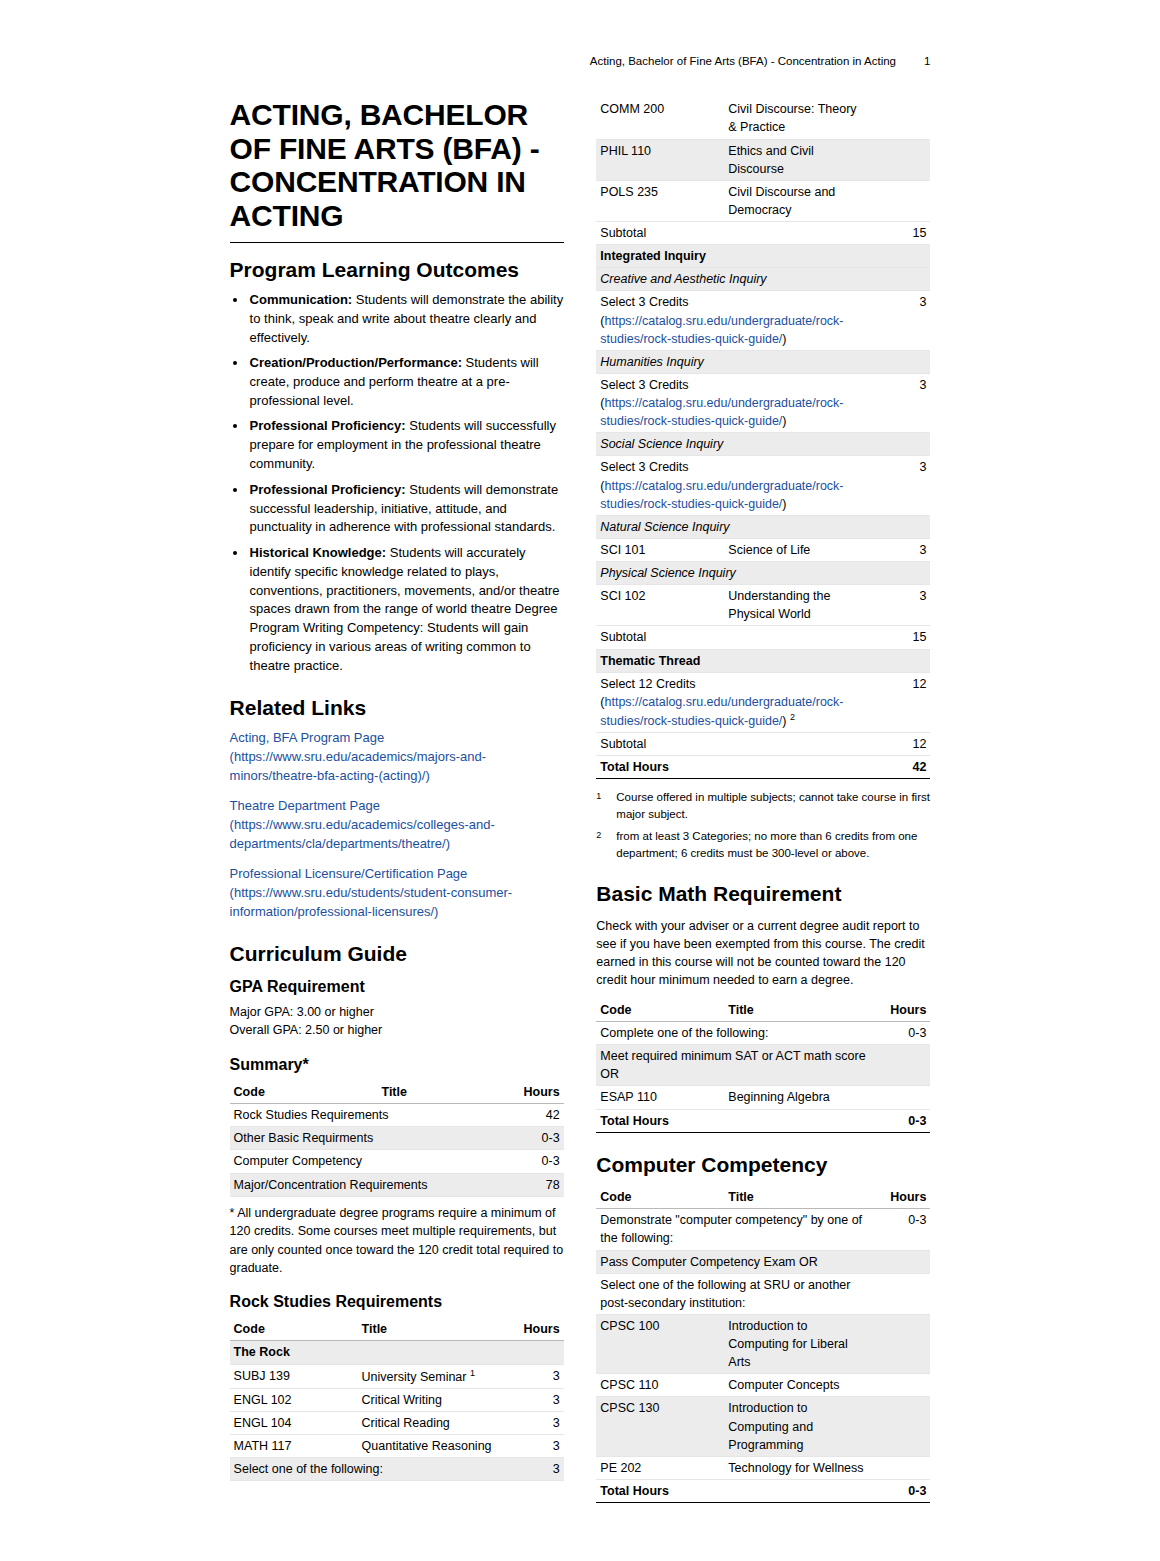Acting, Bachelor of Fine Arts (BFA) - Concentration in Acting1
ACTING, BACHELOR OF FINE ARTS (BFA) - CONCENTRATION IN ACTING
Program Learning Outcomes
Communication: Students will demonstrate the ability to think, speak and write about theatre clearly and effectively.
Creation/Production/Performance: Students will create, produce and perform theatre at a pre-professional level.
Professional Proficiency: Students will successfully prepare for employment in the professional theatre community.
Professional Proficiency: Students will demonstrate successful leadership, initiative, attitude, and punctuality in adherence with professional standards.
Historical Knowledge: Students will accurately identify specific knowledge related to plays, conventions, practitioners, movements, and/or theatre spaces drawn from the range of world theatre Degree Program Writing Competency: Students will gain proficiency in various areas of writing common to theatre practice.
Related Links
Acting, BFA Program Page (https://www.sru.edu/academics/majors-and-minors/theatre-bfa-acting-(acting)/)
Theatre Department Page (https://www.sru.edu/academics/colleges-and-departments/cla/departments/theatre/)
Professional Licensure/Certification Page (https://www.sru.edu/students/student-consumer-information/professional-licensures/)
Curriculum Guide
GPA Requirement
Major GPA: 3.00 or higher
Overall GPA: 2.50 or higher
Summary*
| Code | Title | Hours |
| --- | --- | --- |
| Rock Studies Requirements | 42 |
| Other Basic Requirments | 0-3 |
| Computer Competency | 0-3 |
| Major/Concentration Requirements | 78 |
* All undergraduate degree programs require a minimum of 120 credits. Some courses meet multiple requirements, but are only counted once toward the 120 credit total required to graduate.
Rock Studies Requirements
| Code | Title | Hours |
| --- | --- | --- |
| The Rock |
| SUBJ 139 | University Seminar 1 | 3 |
| ENGL 102 | Critical Writing | 3 |
| ENGL 104 | Critical Reading | 3 |
| MATH 117 | Quantitative Reasoning | 3 |
| Select one of the following: | 3 |
| COMM 200 | Civil Discourse: Theory & Practice | |
| PHIL 110 | Ethics and Civil Discourse | |
| POLS 235 | Civil Discourse and Democracy | |
| Subtotal | 15 |
| Integrated Inquiry |
| Creative and Aesthetic Inquiry |
| Select 3 Credits ( https://catalog.sru.edu/undergraduate/rock-studies/rock-studies-quick-guide/ ) | 3 |
| Humanities Inquiry |
| Select 3 Credits ( https://catalog.sru.edu/undergraduate/rock-studies/rock-studies-quick-guide/ ) | 3 |
| Social Science Inquiry |
| Select 3 Credits ( https://catalog.sru.edu/undergraduate/rock-studies/rock-studies-quick-guide/ ) | 3 |
| Natural Science Inquiry |
| SCI 101 | Science of Life | 3 |
| Physical Science Inquiry |
| SCI 102 | Understanding the Physical World | 3 |
| Subtotal | 15 |
| Thematic Thread |
| Select 12 Credits ( https://catalog.sru.edu/undergraduate/rock-studies/rock-studies-quick-guide/ ) 2 | 12 |
| Subtotal | 12 |
| Total Hours | 42 |
1
Course offered in multiple subjects; cannot take course in first major subject.
2
from at least 3 Categories; no more than 6 credits from one department; 6 credits must be 300-level or above.
Basic Math Requirement
Check with your adviser or a current degree audit report to see if you have been exempted from this course. The credit earned in this course will not be counted toward the 120 credit hour minimum needed to earn a degree.
| Code | Title | Hours |
| --- | --- | --- |
| Complete one of the following: | 0-3 |
| Meet required minimum SAT or ACT math score OR | |
| ESAP 110 | Beginning Algebra | |
| Total Hours | 0-3 |
Computer Competency
| Code | Title | Hours |
| --- | --- | --- |
| Demonstrate "computer competency" by one of the following: | 0-3 |
| Pass Computer Competency Exam OR | |
| Select one of the following at SRU or another post-secondary institution: | |
| CPSC 100 | Introduction to Computing for Liberal Arts | |
| CPSC 110 | Computer Concepts | |
| CPSC 130 | Introduction to Computing and Programming | |
| PE 202 | Technology for Wellness | |
| Total Hours | 0-3 |